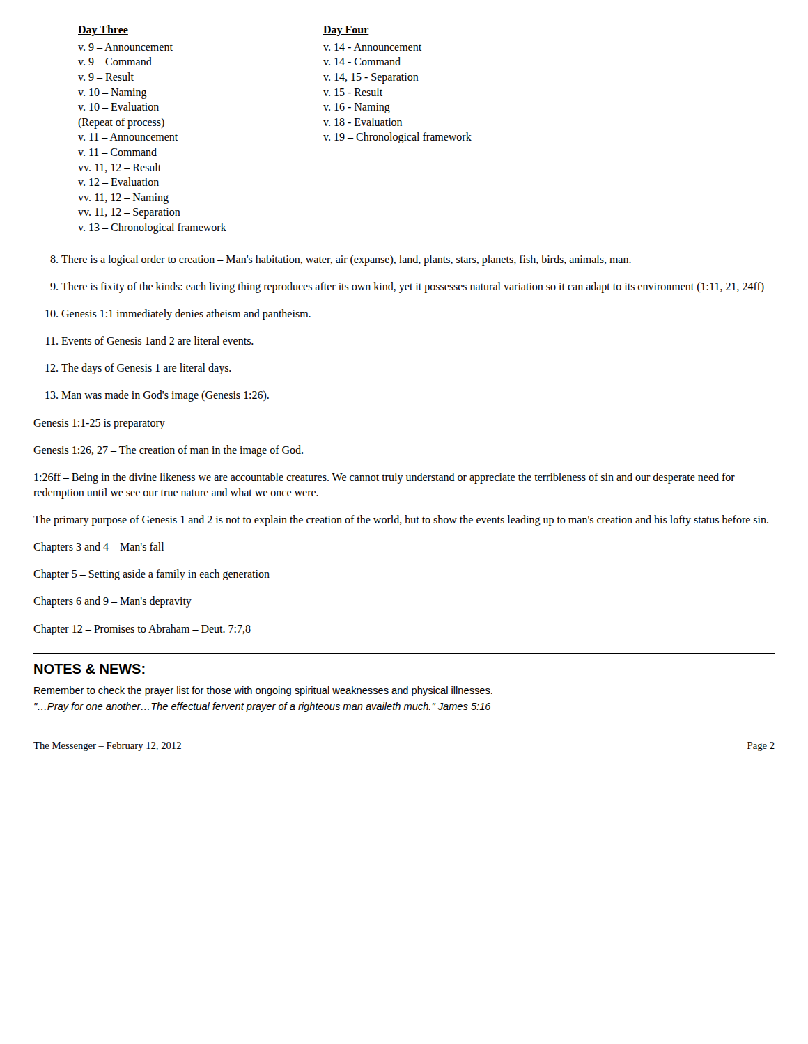Day Three
v. 9 – Announcement
v. 9 – Command
v. 9 – Result
v. 10 – Naming
v. 10 – Evaluation
(Repeat of process)
v. 11 – Announcement
v. 11 – Command
vv. 11, 12 – Result
v. 12 – Evaluation
vv. 11, 12 – Naming
vv. 11, 12 – Separation
v. 13 – Chronological framework
Day Four
v. 14 - Announcement
v. 14 - Command
v. 14, 15 - Separation
v. 15 - Result
v. 16 - Naming
v. 18 - Evaluation
v. 19 – Chronological framework
There is a logical order to creation – Man's habitation, water, air (expanse), land, plants, stars, planets, fish, birds, animals, man.
There is fixity of the kinds: each living thing reproduces after its own kind, yet it possesses natural variation so it can adapt to its environment (1:11, 21, 24ff)
Genesis 1:1 immediately denies atheism and pantheism.
Events of Genesis 1and 2 are literal events.
The days of Genesis 1 are literal days.
Man was made in God's image (Genesis 1:26).
Genesis 1:1-25 is preparatory
Genesis 1:26, 27 – The creation of man in the image of God.
1:26ff – Being in the divine likeness we are accountable creatures. We cannot truly understand or appreciate the terribleness of sin and our desperate need for redemption until we see our true nature and what we once were.
The primary purpose of Genesis 1 and 2 is not to explain the creation of the world, but to show the events leading up to man's creation and his lofty status before sin.
Chapters 3 and 4 – Man's fall
Chapter 5 – Setting aside a family in each generation
Chapters 6 and 9 – Man's depravity
Chapter 12 – Promises to Abraham – Deut. 7:7,8
NOTES & NEWS:
Remember to check the prayer list for those with ongoing spiritual weaknesses and physical illnesses.
"…Pray for one another…The effectual fervent prayer of a righteous man availeth much." James 5:16
The Messenger – February 12, 2012 Page 2